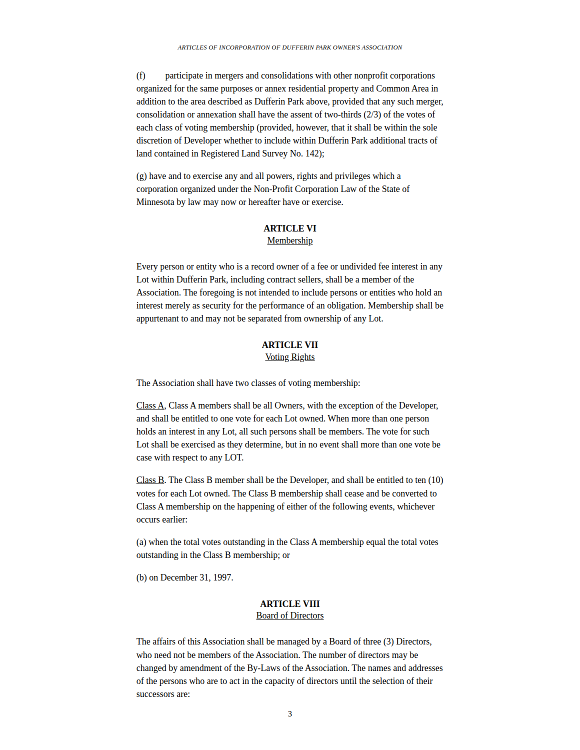ARTICLES OF INCORPORATION OF DUFFERIN PARK OWNER'S ASSOCIATION
(f) participate in mergers and consolidations with other nonprofit corporations organized for the same purposes or annex residential property and Common Area in addition to the area described as Dufferin Park above, provided that any such merger, consolidation or annexation shall have the assent of two-thirds (2/3) of the votes of each class of voting membership (provided, however, that it shall be within the sole discretion of Developer whether to include within Dufferin Park additional tracts of land contained in Registered Land Survey No. 142);
(g) have and to exercise any and all powers, rights and privileges which a corporation organized under the Non-Profit Corporation Law of the State of Minnesota by law may now or hereafter have or exercise.
ARTICLE VIMembership
Every person or entity who is a record owner of a fee or undivided fee interest in any Lot within Dufferin Park, including contract sellers, shall be a member of the Association. The foregoing is not intended to include persons or entities who hold an interest merely as security for the performance of an obligation. Membership shall be appurtenant to and may not be separated from ownership of any Lot.
ARTICLE VIIVoting Rights
The Association shall have two classes of voting membership:
Class A, Class A members shall be all Owners, with the exception of the Developer, and shall be entitled to one vote for each Lot owned. When more than one person holds an interest in any Lot, all such persons shall be members. The vote for such Lot shall be exercised as they determine, but in no event shall more than one vote be case with respect to any LOT.
Class B. The Class B member shall be the Developer, and shall be entitled to ten (10) votes for each Lot owned. The Class B membership shall cease and be converted to Class A membership on the happening of either of the following events, whichever occurs earlier:
(a) when the total votes outstanding in the Class A membership equal the total votes outstanding in the Class B membership; or
(b) on December 31, 1997.
ARTICLE VIIIBoard of Directors
The affairs of this Association shall be managed by a Board of three (3) Directors, who need not be members of the Association. The number of directors may be changed by amendment of the By-Laws of the Association. The names and addresses of the persons who are to act in the capacity of directors until the selection of their successors are:
3